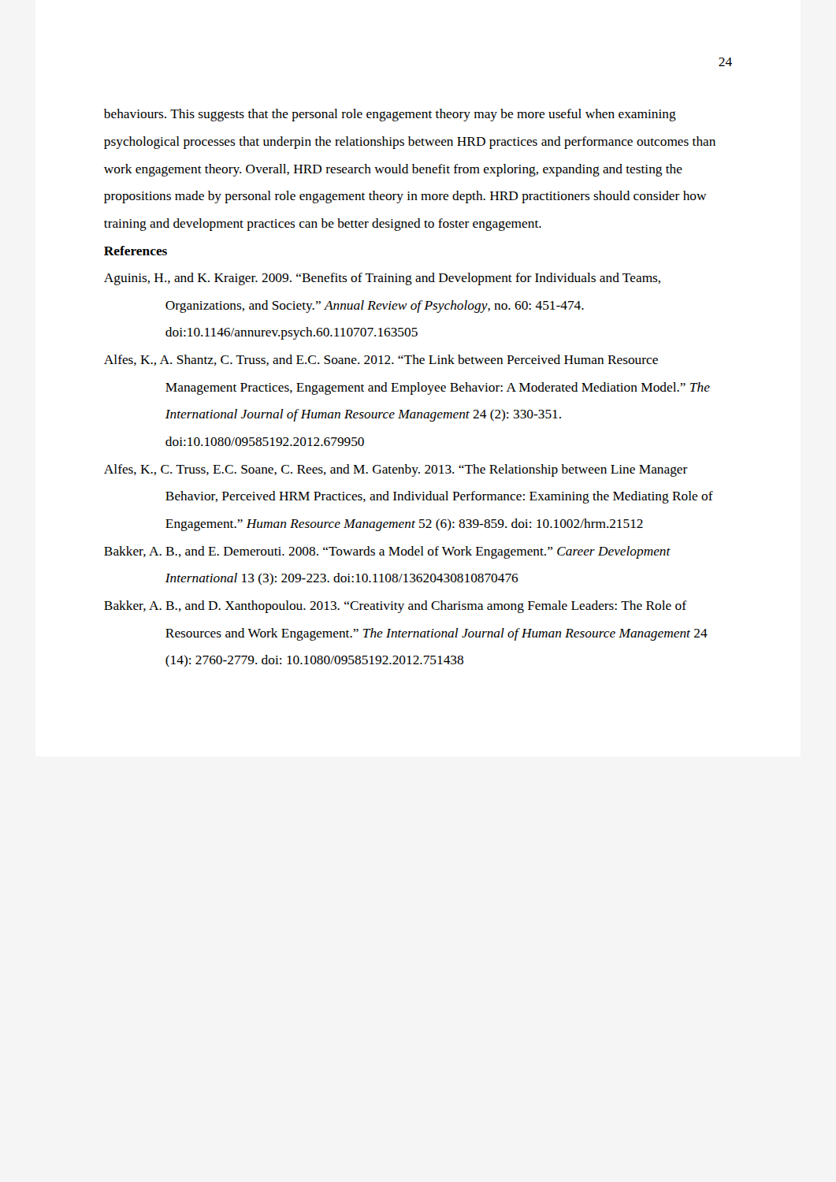24
behaviours. This suggests that the personal role engagement theory may be more useful when examining psychological processes that underpin the relationships between HRD practices and performance outcomes than work engagement theory. Overall, HRD research would benefit from exploring, expanding and testing the propositions made by personal role engagement theory in more depth. HRD practitioners should consider how training and development practices can be better designed to foster engagement.
References
Aguinis, H., and K. Kraiger. 2009. “Benefits of Training and Development for Individuals and Teams, Organizations, and Society.” Annual Review of Psychology, no. 60: 451-474. doi:10.1146/annurev.psych.60.110707.163505
Alfes, K., A. Shantz, C. Truss, and E.C. Soane. 2012. “The Link between Perceived Human Resource Management Practices, Engagement and Employee Behavior: A Moderated Mediation Model.” The International Journal of Human Resource Management 24 (2): 330-351. doi:10.1080/09585192.2012.679950
Alfes, K., C. Truss, E.C. Soane, C. Rees, and M. Gatenby. 2013. “The Relationship between Line Manager Behavior, Perceived HRM Practices, and Individual Performance: Examining the Mediating Role of Engagement.” Human Resource Management 52 (6): 839-859. doi: 10.1002/hrm.21512
Bakker, A. B., and E. Demerouti. 2008. “Towards a Model of Work Engagement.” Career Development International 13 (3): 209-223. doi:10.1108/13620430810870476
Bakker, A. B., and D. Xanthopoulou. 2013. “Creativity and Charisma among Female Leaders: The Role of Resources and Work Engagement.” The International Journal of Human Resource Management 24 (14): 2760-2779. doi: 10.1080/09585192.2012.751438